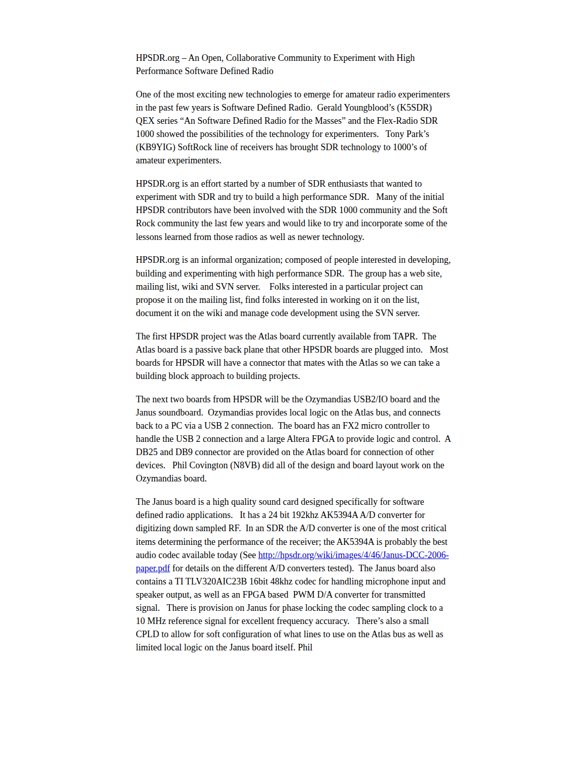HPSDR.org – An Open, Collaborative Community to Experiment with High Performance Software Defined Radio
One of the most exciting new technologies to emerge for amateur radio experimenters in the past few years is Software Defined Radio. Gerald Youngblood’s (K5SDR) QEX series “An Software Defined Radio for the Masses” and the Flex-Radio SDR 1000 showed the possibilities of the technology for experimenters. Tony Park’s (KB9YIG) SoftRock line of receivers has brought SDR technology to 1000’s of amateur experimenters.
HPSDR.org is an effort started by a number of SDR enthusiasts that wanted to experiment with SDR and try to build a high performance SDR. Many of the initial HPSDR contributors have been involved with the SDR 1000 community and the Soft Rock community the last few years and would like to try and incorporate some of the lessons learned from those radios as well as newer technology.
HPSDR.org is an informal organization; composed of people interested in developing, building and experimenting with high performance SDR. The group has a web site, mailing list, wiki and SVN server. Folks interested in a particular project can propose it on the mailing list, find folks interested in working on it on the list, document it on the wiki and manage code development using the SVN server.
The first HPSDR project was the Atlas board currently available from TAPR. The Atlas board is a passive back plane that other HPSDR boards are plugged into. Most boards for HPSDR will have a connector that mates with the Atlas so we can take a building block approach to building projects.
The next two boards from HPSDR will be the Ozymandias USB2/IO board and the Janus soundboard. Ozymandias provides local logic on the Atlas bus, and connects back to a PC via a USB 2 connection. The board has an FX2 micro controller to handle the USB 2 connection and a large Altera FPGA to provide logic and control. A DB25 and DB9 connector are provided on the Atlas board for connection of other devices. Phil Covington (N8VB) did all of the design and board layout work on the Ozymandias board.
The Janus board is a high quality sound card designed specifically for software defined radio applications. It has a 24 bit 192khz AK5394A A/D converter for digitizing down sampled RF. In an SDR the A/D converter is one of the most critical items determining the performance of the receiver; the AK5394A is probably the best audio codec available today (See http://hpsdr.org/wiki/images/4/46/Janus-DCC-2006-paper.pdf for details on the different A/D converters tested). The Janus board also contains a TI TLV320AIC23B 16bit 48khz codec for handling microphone input and speaker output, as well as an FPGA based PWM D/A converter for transmitted signal. There is provision on Janus for phase locking the codec sampling clock to a 10 MHz reference signal for excellent frequency accuracy. There’s also a small CPLD to allow for soft configuration of what lines to use on the Atlas bus as well as limited local logic on the Janus board itself. Phil